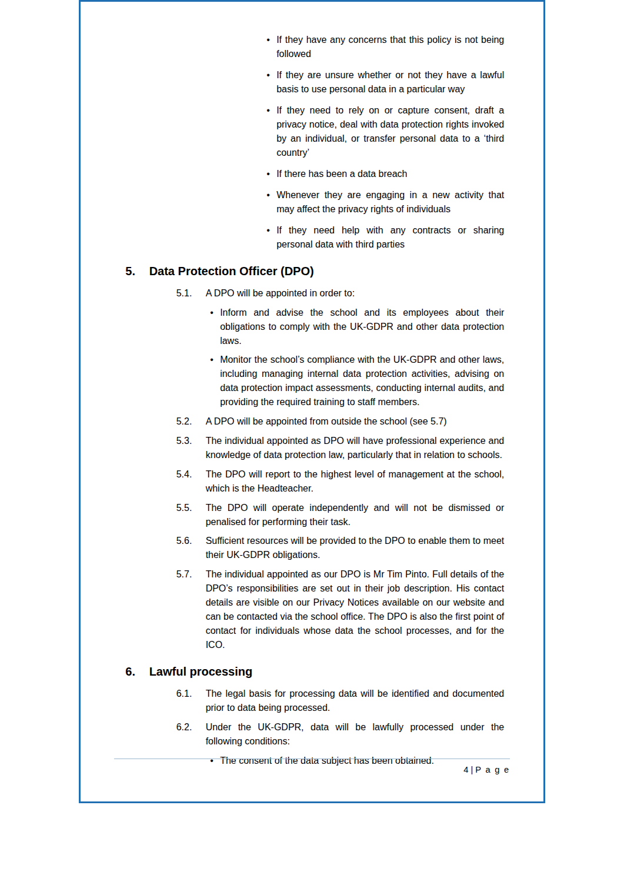If they have any concerns that this policy is not being followed
If they are unsure whether or not they have a lawful basis to use personal data in a particular way
If they need to rely on or capture consent, draft a privacy notice, deal with data protection rights invoked by an individual, or transfer personal data to a ‘third country’
If there has been a data breach
Whenever they are engaging in a new activity that may affect the privacy rights of individuals
If they need help with any contracts or sharing personal data with third parties
5. Data Protection Officer (DPO)
5.1.
A DPO will be appointed in order to:
Inform and advise the school and its employees about their obligations to comply with the UK-GDPR and other data protection laws.
Monitor the school’s compliance with the UK-GDPR and other laws, including managing internal data protection activities, advising on data protection impact assessments, conducting internal audits, and providing the required training to staff members.
5.2.
A DPO will be appointed from outside the school (see 5.7)
5.3.
The individual appointed as DPO will have professional experience and knowledge of data protection law, particularly that in relation to schools.
5.4.
The DPO will report to the highest level of management at the school, which is the Headteacher.
5.5.
The DPO will operate independently and will not be dismissed or penalised for performing their task.
5.6.
Sufficient resources will be provided to the DPO to enable them to meet their UK-GDPR obligations.
5.7.
The individual appointed as our DPO is Mr Tim Pinto. Full details of the DPO’s responsibilities are set out in their job description. His contact details are visible on our Privacy Notices available on our website and can be contacted via the school office. The DPO is also the first point of contact for individuals whose data the school processes, and for the ICO.
6. Lawful processing
6.1.
The legal basis for processing data will be identified and documented prior to data being processed.
6.2.
Under the UK-GDPR, data will be lawfully processed under the following conditions:
The consent of the data subject has been obtained.
4 | P a g e